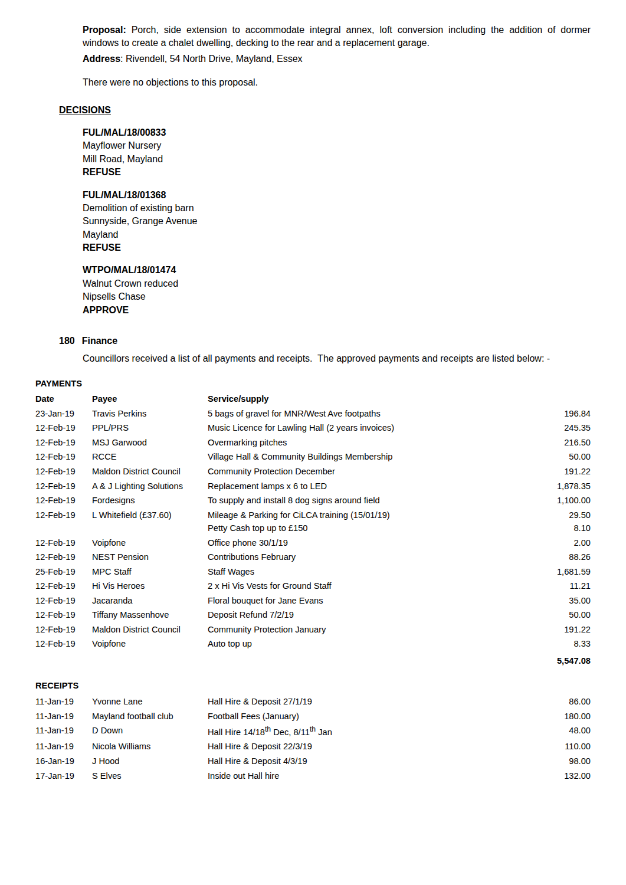Proposal: Porch, side extension to accommodate integral annex, loft conversion including the addition of dormer windows to create a chalet dwelling, decking to the rear and a replacement garage.
Address: Rivendell, 54 North Drive, Mayland, Essex
There were no objections to this proposal.
DECISIONS
FUL/MAL/18/00833
Mayflower Nursery
Mill Road, Mayland
REFUSE
FUL/MAL/18/01368
Demolition of existing barn
Sunnyside, Grange Avenue
Mayland
REFUSE
WTPO/MAL/18/01474
Walnut Crown reduced
Nipsells Chase
APPROVE
180 Finance
Councillors received a list of all payments and receipts. The approved payments and receipts are listed below: -
PAYMENTS
| Date | Payee | Service/supply | |
| --- | --- | --- | --- |
| 23-Jan-19 | Travis Perkins | 5 bags of gravel for MNR/West Ave footpaths | 196.84 |
| 12-Feb-19 | PPL/PRS | Music Licence for Lawling Hall (2 years invoices) | 245.35 |
| 12-Feb-19 | MSJ Garwood | Overmarking pitches | 216.50 |
| 12-Feb-19 | RCCE | Village Hall & Community Buildings Membership | 50.00 |
| 12-Feb-19 | Maldon District Council | Community Protection December | 191.22 |
| 12-Feb-19 | A & J Lighting Solutions | Replacement lamps x 6 to LED | 1,878.35 |
| 12-Feb-19 | Fordesigns | To supply and install 8 dog signs around field | 1,100.00 |
| 12-Feb-19 | L Whitefield (£37.60) | Mileage & Parking for CiLCA training (15/01/19) | 29.50 |
| | | Petty Cash top up to £150 | 8.10 |
| 12-Feb-19 | Voipfone | Office phone 30/1/19 | 2.00 |
| 12-Feb-19 | NEST Pension | Contributions February | 88.26 |
| 25-Feb-19 | MPC Staff | Staff Wages | 1,681.59 |
| 12-Feb-19 | Hi Vis Heroes | 2 x Hi Vis Vests for Ground Staff | 11.21 |
| 12-Feb-19 | Jacaranda | Floral bouquet for Jane Evans | 35.00 |
| 12-Feb-19 | Tiffany Massenhove | Deposit Refund 7/2/19 | 50.00 |
| 12-Feb-19 | Maldon District Council | Community Protection January | 191.22 |
| 12-Feb-19 | Voipfone | Auto top up | 8.33 |
| | | | 5,547.08 |
RECEIPTS
| 11-Jan-19 | Yvonne Lane | Hall Hire & Deposit 27/1/19 | 86.00 |
| 11-Jan-19 | Mayland football club | Football Fees (January) | 180.00 |
| 11-Jan-19 | D Down | Hall Hire 14/18 th Dec, 8/11 th Jan | 48.00 |
| 11-Jan-19 | Nicola Williams | Hall Hire & Deposit 22/3/19 | 110.00 |
| 16-Jan-19 | J Hood | Hall Hire & Deposit 4/3/19 | 98.00 |
| 17-Jan-19 | S Elves | Inside out Hall hire | 132.00 |